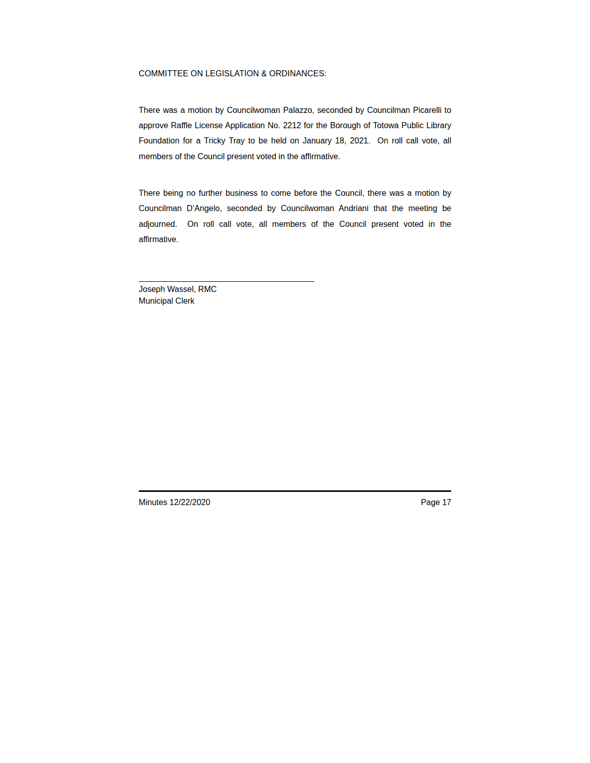COMMITTEE ON LEGISLATION & ORDINANCES:
There was a motion by Councilwoman Palazzo, seconded by Councilman Picarelli to approve Raffle License Application No. 2212 for the Borough of Totowa Public Library Foundation for a Tricky Tray to be held on January 18, 2021. On roll call vote, all members of the Council present voted in the affirmative.
There being no further business to come before the Council, there was a motion by Councilman D’Angelo, seconded by Councilwoman Andriani that the meeting be adjourned. On roll call vote, all members of the Council present voted in the affirmative.
Joseph Wassel, RMC Municipal Clerk
Minutes 12/22/2020 Page 17